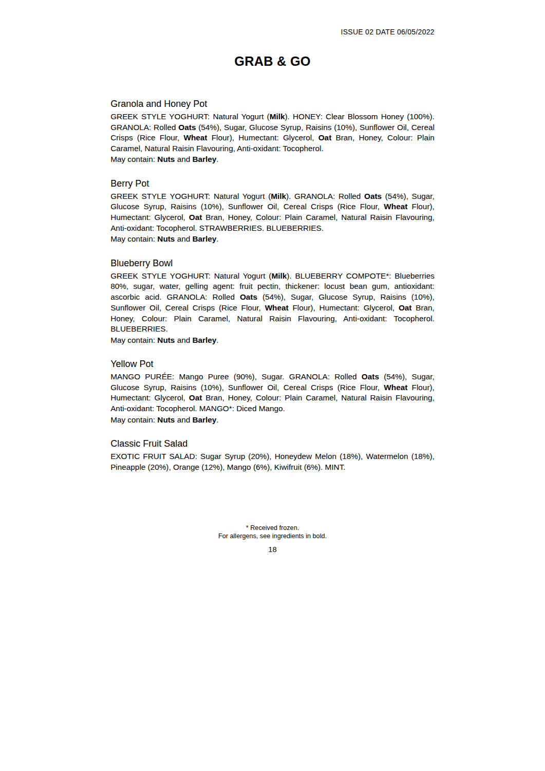ISSUE 02 DATE 06/05/2022
GRAB & GO
Granola and Honey Pot
GREEK STYLE YOGHURT: Natural Yogurt (Milk). HONEY: Clear Blossom Honey (100%). GRANOLA: Rolled Oats (54%), Sugar, Glucose Syrup, Raisins (10%), Sunflower Oil, Cereal Crisps (Rice Flour, Wheat Flour), Humectant: Glycerol, Oat Bran, Honey, Colour: Plain Caramel, Natural Raisin Flavouring, Anti-oxidant: Tocopherol.
May contain: Nuts and Barley.
Berry Pot
GREEK STYLE YOGHURT: Natural Yogurt (Milk). GRANOLA: Rolled Oats (54%), Sugar, Glucose Syrup, Raisins (10%), Sunflower Oil, Cereal Crisps (Rice Flour, Wheat Flour), Humectant: Glycerol, Oat Bran, Honey, Colour: Plain Caramel, Natural Raisin Flavouring, Anti-oxidant: Tocopherol. STRAWBERRIES. BLUEBERRIES.
May contain: Nuts and Barley.
Blueberry Bowl
GREEK STYLE YOGHURT: Natural Yogurt (Milk). BLUEBERRY COMPOTE*: Blueberries 80%, sugar, water, gelling agent: fruit pectin, thickener: locust bean gum, antioxidant: ascorbic acid. GRANOLA: Rolled Oats (54%), Sugar, Glucose Syrup, Raisins (10%), Sunflower Oil, Cereal Crisps (Rice Flour, Wheat Flour), Humectant: Glycerol, Oat Bran, Honey, Colour: Plain Caramel, Natural Raisin Flavouring, Anti-oxidant: Tocopherol. BLUEBERRIES.
May contain: Nuts and Barley.
Yellow Pot
MANGO PURÉE: Mango Puree (90%), Sugar. GRANOLA: Rolled Oats (54%), Sugar, Glucose Syrup, Raisins (10%), Sunflower Oil, Cereal Crisps (Rice Flour, Wheat Flour), Humectant: Glycerol, Oat Bran, Honey, Colour: Plain Caramel, Natural Raisin Flavouring, Anti-oxidant: Tocopherol. MANGO*: Diced Mango.
May contain: Nuts and Barley.
Classic Fruit Salad
EXOTIC FRUIT SALAD: Sugar Syrup (20%), Honeydew Melon (18%), Watermelon (18%), Pineapple (20%), Orange (12%), Mango (6%), Kiwifruit (6%). MINT.
* Received frozen.
For allergens, see ingredients in bold.
18